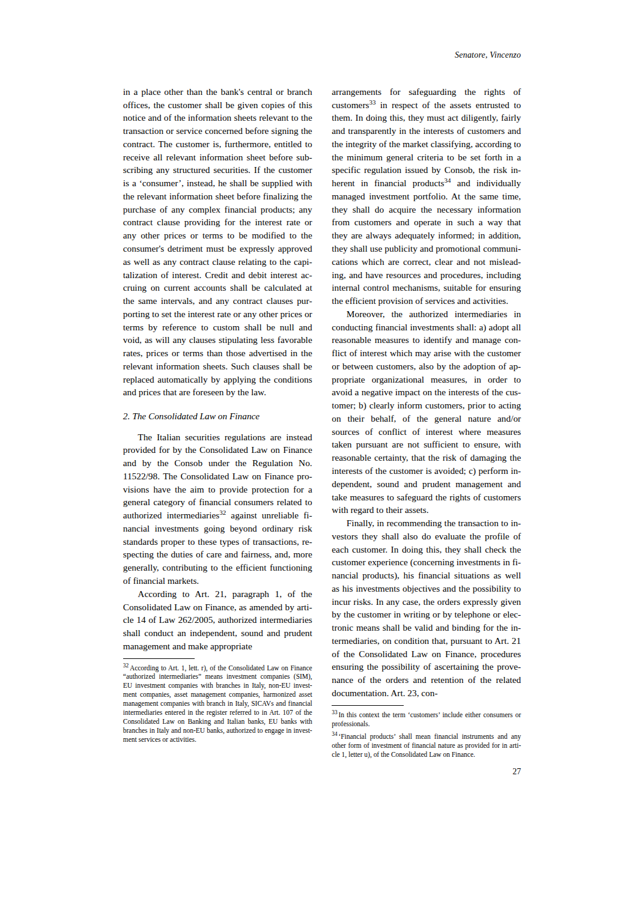Senatore, Vincenzo
in a place other than the bank's central or branch offices, the customer shall be given copies of this notice and of the information sheets relevant to the transaction or service concerned before signing the contract. The customer is, furthermore, entitled to receive all relevant information sheet before subscribing any structured securities. If the customer is a ‘consumer’, instead, he shall be supplied with the relevant information sheet before finalizing the purchase of any complex financial products; any contract clause providing for the interest rate or any other prices or terms to be modified to the consumer's detriment must be expressly approved as well as any contract clause relating to the capitalization of interest. Credit and debit interest accruing on current accounts shall be calculated at the same intervals, and any contract clauses purporting to set the interest rate or any other prices or terms by reference to custom shall be null and void, as will any clauses stipulating less favorable rates, prices or terms than those advertised in the relevant information sheets. Such clauses shall be replaced automatically by applying the conditions and prices that are foreseen by the law.
2. The Consolidated Law on Finance
The Italian securities regulations are instead provided for by the Consolidated Law on Finance and by the Consob under the Regulation No. 11522/98. The Consolidated Law on Finance provisions have the aim to provide protection for a general category of financial consumers related to authorized intermediaries32 against unreliable financial investments going beyond ordinary risk standards proper to these types of transactions, respecting the duties of care and fairness, and, more generally, contributing to the efficient functioning of financial markets.
According to Art. 21, paragraph 1, of the Consolidated Law on Finance, as amended by article 14 of Law 262/2005, authorized intermediaries shall conduct an independent, sound and prudent management and make appropriate
32 According to Art. 1, lett. r), of the Consolidated Law on Finance “authorized intermediaries” means investment companies (SIM), EU investment companies with branches in Italy, non-EU investment companies, asset management companies, harmonized asset management companies with branch in Italy, SICAVs and financial intermediaries entered in the register referred to in Art. 107 of the Consolidated Law on Banking and Italian banks, EU banks with branches in Italy and non-EU banks, authorized to engage in investment services or activities.
arrangements for safeguarding the rights of customers33 in respect of the assets entrusted to them. In doing this, they must act diligently, fairly and transparently in the interests of customers and the integrity of the market classifying, according to the minimum general criteria to be set forth in a specific regulation issued by Consob, the risk inherent in financial products34 and individually managed investment portfolio. At the same time, they shall do acquire the necessary information from customers and operate in such a way that they are always adequately informed; in addition, they shall use publicity and promotional communications which are correct, clear and not misleading, and have resources and procedures, including internal control mechanisms, suitable for ensuring the efficient provision of services and activities.
Moreover, the authorized intermediaries in conducting financial investments shall: a) adopt all reasonable measures to identify and manage conflict of interest which may arise with the customer or between customers, also by the adoption of appropriate organizational measures, in order to avoid a negative impact on the interests of the customer; b) clearly inform customers, prior to acting on their behalf, of the general nature and/or sources of conflict of interest where measures taken pursuant are not sufficient to ensure, with reasonable certainty, that the risk of damaging the interests of the customer is avoided; c) perform independent, sound and prudent management and take measures to safeguard the rights of customers with regard to their assets.
Finally, in recommending the transaction to investors they shall also do evaluate the profile of each customer. In doing this, they shall check the customer experience (concerning investments in financial products), his financial situations as well as his investments objectives and the possibility to incur risks. In any case, the orders expressly given by the customer in writing or by telephone or electronic means shall be valid and binding for the intermediaries, on condition that, pursuant to Art. 21 of the Consolidated Law on Finance, procedures ensuring the possibility of ascertaining the provenance of the orders and retention of the related documentation. Art. 23, con-
33 In this context the term ‘customers’ include either consumers or professionals.
34‘Financial products’ shall mean financial instruments and any other form of investment of financial nature as provided for in article 1, letter u), of the Consolidated Law on Finance.
27